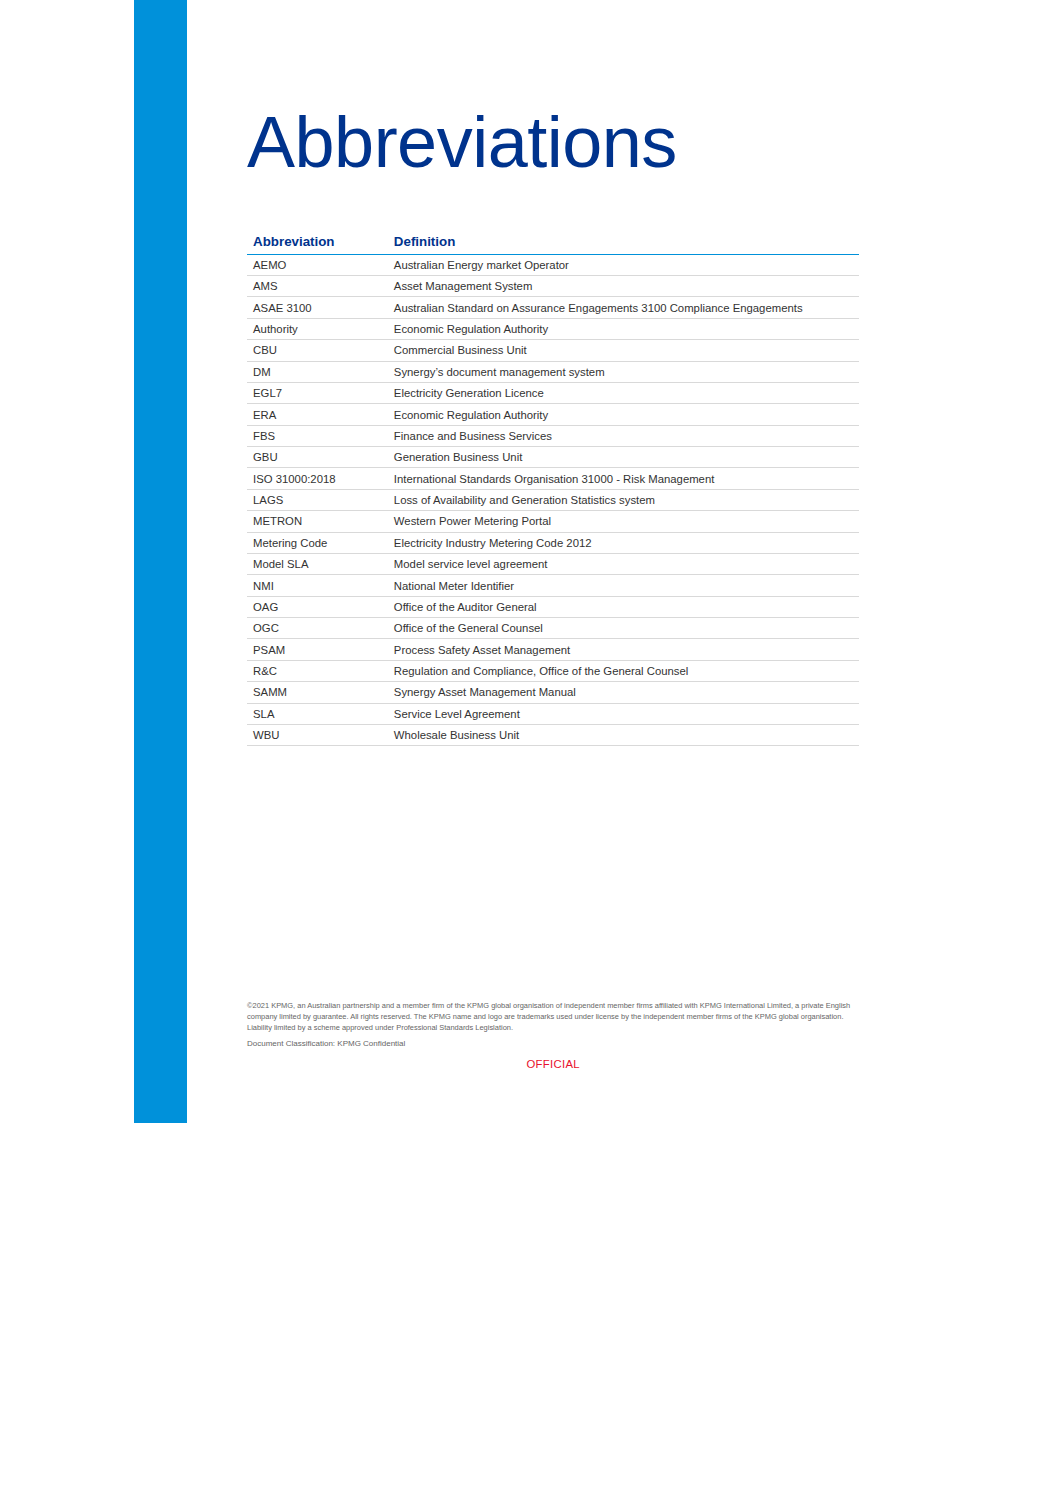Abbreviations
| Abbreviation | Definition |
| --- | --- |
| AEMO | Australian Energy market Operator |
| AMS | Asset Management System |
| ASAE 3100 | Australian Standard on Assurance Engagements 3100 Compliance Engagements |
| Authority | Economic Regulation Authority |
| CBU | Commercial Business Unit |
| DM | Synergy’s document management system |
| EGL7 | Electricity Generation Licence |
| ERA | Economic Regulation Authority |
| FBS | Finance and Business Services |
| GBU | Generation Business Unit |
| ISO 31000:2018 | International Standards Organisation 31000 - Risk Management |
| LAGS | Loss of Availability and Generation Statistics system |
| METRON | Western Power Metering Portal |
| Metering Code | Electricity Industry Metering Code 2012 |
| Model SLA | Model service level agreement |
| NMI | National Meter Identifier |
| OAG | Office of the Auditor General |
| OGC | Office of the General Counsel |
| PSAM | Process Safety Asset Management |
| R&C | Regulation and Compliance, Office of the General Counsel |
| SAMM | Synergy Asset Management Manual |
| SLA | Service Level Agreement |
| WBU | Wholesale Business Unit |
©2021 KPMG, an Australian partnership and a member firm of the KPMG global organisation of independent member firms affiliated with KPMG International Limited, a private English company limited by guarantee. All rights reserved. The KPMG name and logo are trademarks used under license by the independent member firms of the KPMG global organisation. Liability limited by a scheme approved under Professional Standards Legislation.
Document Classification: KPMG Confidential
OFFICIAL